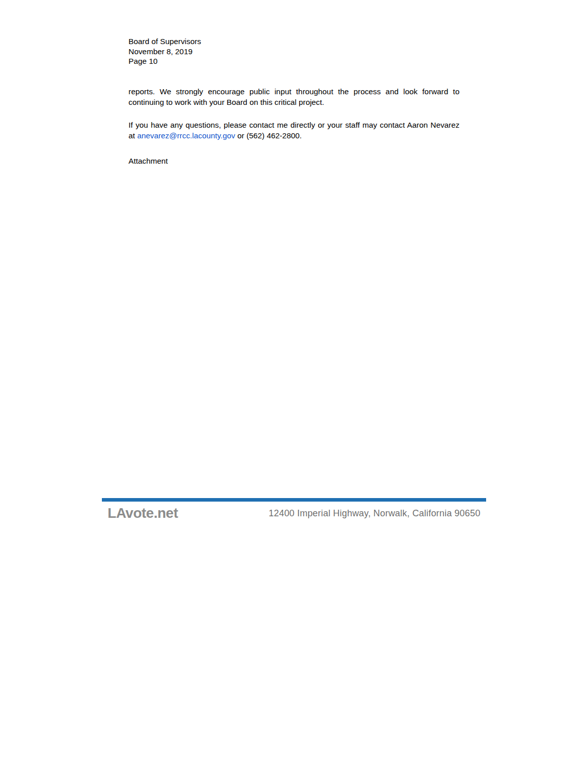Board of Supervisors
November 8, 2019
Page 10
reports. We strongly encourage public input throughout the process and look forward to continuing to work with your Board on this critical project.
If you have any questions, please contact me directly or your staff may contact Aaron Nevarez at anevarez@rrcc.lacounty.gov or (562) 462-2800.
Attachment
LAvote.net
12400 Imperial Highway, Norwalk, California 90650